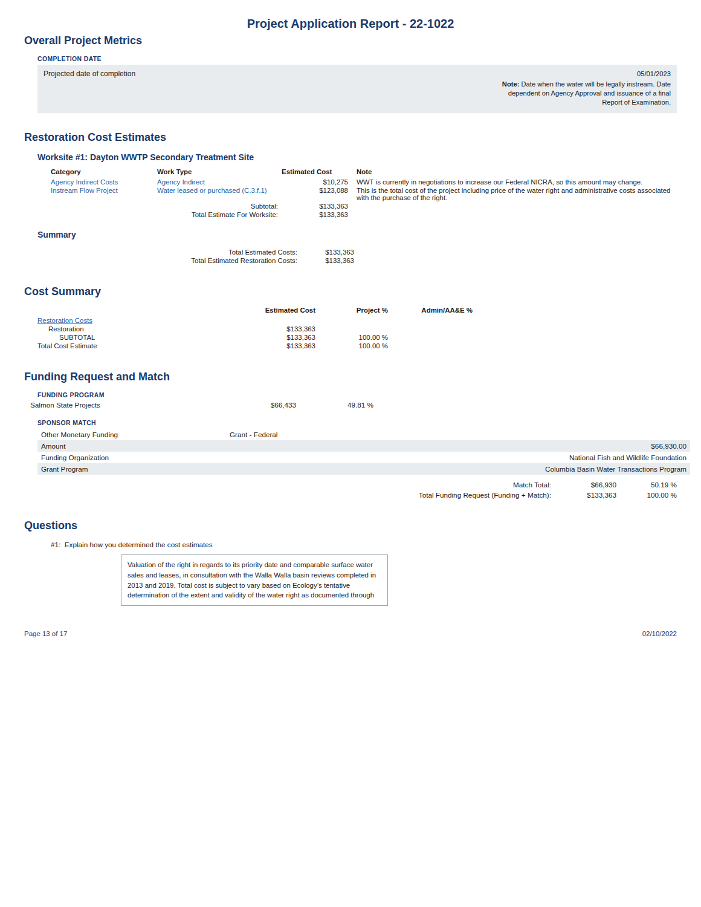Project Application Report - 22-1022
Overall Project Metrics
COMPLETION DATE
Projected date of completion
05/01/2023 Note: Date when the water will be legally instream. Date dependent on Agency Approval and issuance of a final Report of Examination.
Restoration Cost Estimates
Worksite #1: Dayton WWTP Secondary Treatment Site
| Category | Work Type | Estimated Cost | Note |
| --- | --- | --- | --- |
| Agency Indirect Costs | Agency Indirect | $10,275 | WWT is currently in negotiations to increase our Federal NICRA, so this amount may change. |
| Instream Flow Project | Water leased or purchased (C.3.f.1) | $123,088 | This is the total cost of the project including price of the water right and administrative costs associated with the purchase of the right. |
| | Subtotal: | $133,363 | |
| | Total Estimate For Worksite: | $133,363 | |
Summary
| Total Estimated Costs: | $133,363 |
| Total Estimated Restoration Costs: | $133,363 |
Cost Summary
| | Estimated Cost | Project % | Admin/AA&E % |
| --- | --- | --- | --- |
| Restoration Costs | | | |
| Restoration | $133,363 | | |
| SUBTOTAL | $133,363 | 100.00 % | |
| Total Cost Estimate | $133,363 | 100.00 % | |
Funding Request and Match
FUNDING PROGRAM
Salmon State Projects
$66,433
49.81 %
SPONSOR MATCH
| Other Monetary Funding | Grant - Federal |
| Amount | $66,930.00 |
| Funding Organization | National Fish and Wildlife Foundation |
| Grant Program | Columbia Basin Water Transactions Program |
Match Total:
$66,930
50.19 %
Total Funding Request (Funding + Match):
$133,363
100.00 %
Questions
#1: Explain how you determined the cost estimates
Valuation of the right in regards to its priority date and comparable surface water sales and leases, in consultation with the Walla Walla basin reviews completed in 2013 and 2019. Total cost is subject to vary based on Ecology’s tentative determination of the extent and validity of the water right as documented through
Page 13 of 17
02/10/2022